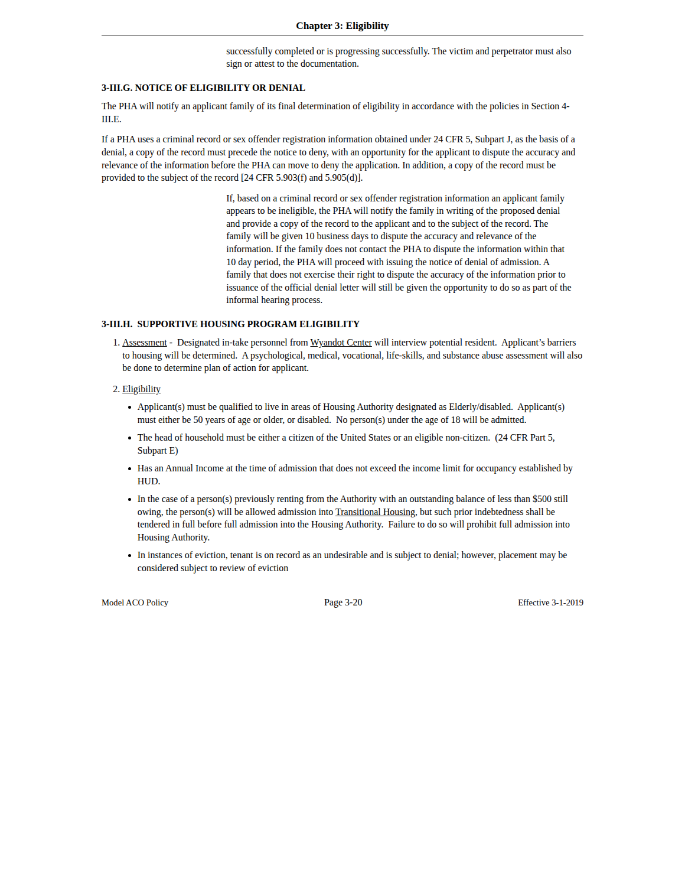Chapter 3: Eligibility
successfully completed or is progressing successfully. The victim and perpetrator must also sign or attest to the documentation.
3-III.G. NOTICE OF ELIGIBILITY OR DENIAL
The PHA will notify an applicant family of its final determination of eligibility in accordance with the policies in Section 4-III.E.
If a PHA uses a criminal record or sex offender registration information obtained under 24 CFR 5, Subpart J, as the basis of a denial, a copy of the record must precede the notice to deny, with an opportunity for the applicant to dispute the accuracy and relevance of the information before the PHA can move to deny the application. In addition, a copy of the record must be provided to the subject of the record [24 CFR 5.903(f) and 5.905(d)].
If, based on a criminal record or sex offender registration information an applicant family appears to be ineligible, the PHA will notify the family in writing of the proposed denial and provide a copy of the record to the applicant and to the subject of the record. The family will be given 10 business days to dispute the accuracy and relevance of the information. If the family does not contact the PHA to dispute the information within that 10 day period, the PHA will proceed with issuing the notice of denial of admission. A family that does not exercise their right to dispute the accuracy of the information prior to issuance of the official denial letter will still be given the opportunity to do so as part of the informal hearing process.
3-III.H. SUPPORTIVE HOUSING PROGRAM ELIGIBILITY
Assessment - Designated in-take personnel from Wyandot Center will interview potential resident. Applicant’s barriers to housing will be determined. A psychological, medical, vocational, life-skills, and substance abuse assessment will also be done to determine plan of action for applicant.
Eligibility
Applicant(s) must be qualified to live in areas of Housing Authority designated as Elderly/disabled. Applicant(s) must either be 50 years of age or older, or disabled. No person(s) under the age of 18 will be admitted.
The head of household must be either a citizen of the United States or an eligible non-citizen. (24 CFR Part 5, Subpart E)
Has an Annual Income at the time of admission that does not exceed the income limit for occupancy established by HUD.
In the case of a person(s) previously renting from the Authority with an outstanding balance of less than $500 still owing, the person(s) will be allowed admission into Transitional Housing, but such prior indebtedness shall be tendered in full before full admission into the Housing Authority. Failure to do so will prohibit full admission into Housing Authority.
In instances of eviction, tenant is on record as an undesirable and is subject to denial; however, placement may be considered subject to review of eviction
Model ACO Policy
Page 3-20
Effective 3-1-2019